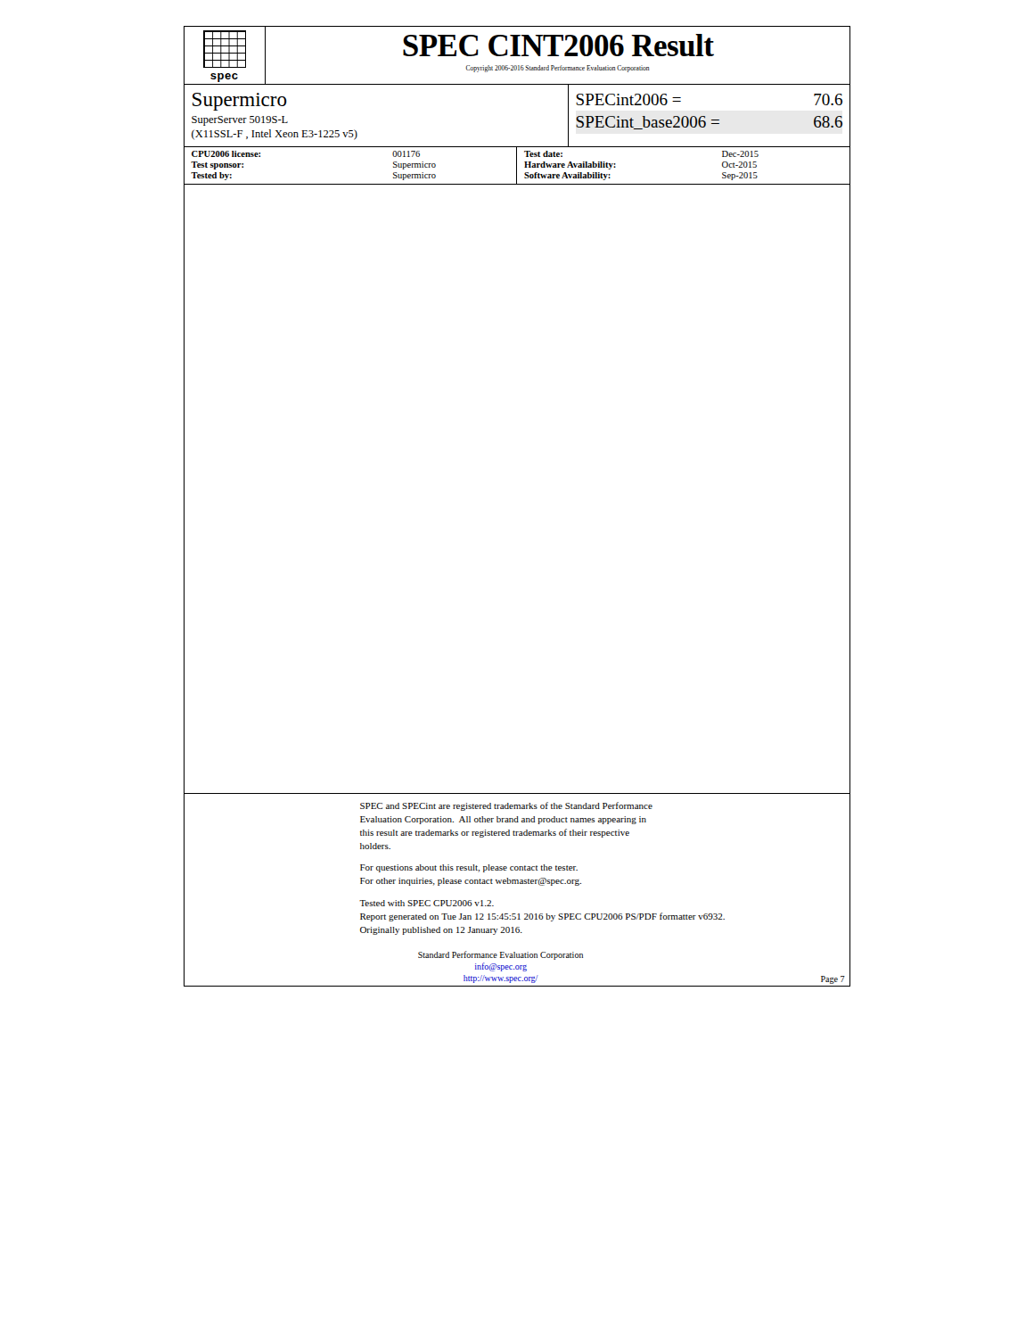spec
SPEC CINT2006 Result
Copyright 2006-2016 Standard Performance Evaluation Corporation
Supermicro
SuperServer 5019S-L
(X11SSL-F , Intel Xeon E3-1225 v5)
SPECint2006 = 70.6
SPECint_base2006 = 68.6
| CPU2006 license: | 001176 |
| Test sponsor: | Supermicro |
| Tested by: | Supermicro |
| Test date: | Dec-2015 |
| Hardware Availability: | Oct-2015 |
| Software Availability: | Sep-2015 |
SPEC and SPECint are registered trademarks of the Standard Performance
Evaluation Corporation. All other brand and product names appearing in
this result are trademarks or registered trademarks of their respective
holders.
For questions about this result, please contact the tester.
For other inquiries, please contact webmaster@spec.org.
Tested with SPEC CPU2006 v1.2.
Report generated on Tue Jan 12 15:45:51 2016 by SPEC CPU2006 PS/PDF formatter v6932.
Originally published on 12 January 2016.
Standard Performance Evaluation Corporation
info@spec.org
http://www.spec.org/
Page 7